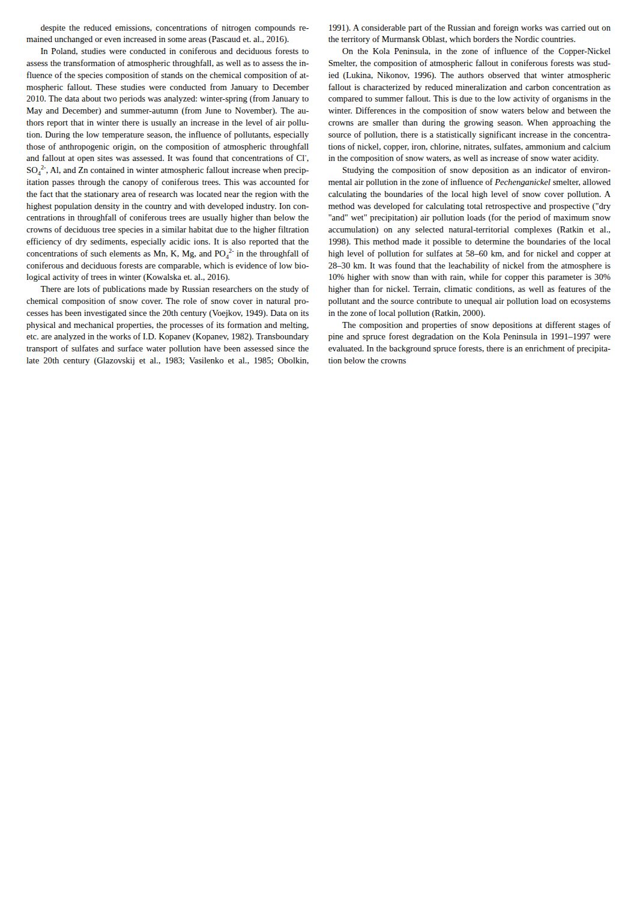despite the reduced emissions, concentrations of nitrogen compounds remained unchanged or even increased in some areas (Pascaud et. al., 2016).
In Poland, studies were conducted in coniferous and deciduous forests to assess the transformation of atmospheric throughfall, as well as to assess the influence of the species composition of stands on the chemical composition of atmospheric fallout. These studies were conducted from January to December 2010. The data about two periods was analyzed: winter-spring (from January to May and December) and summer-autumn (from June to November). The authors report that in winter there is usually an increase in the level of air pollution. During the low temperature season, the influence of pollutants, especially those of anthropogenic origin, on the composition of atmospheric throughfall and fallout at open sites was assessed. It was found that concentrations of Cl-, SO42-, Al, and Zn contained in winter atmospheric fallout increase when precipitation passes through the canopy of coniferous trees. This was accounted for the fact that the stationary area of research was located near the region with the highest population density in the country and with developed industry. Ion concentrations in throughfall of coniferous trees are usually higher than below the crowns of deciduous tree species in a similar habitat due to the higher filtration efficiency of dry sediments, especially acidic ions. It is also reported that the concentrations of such elements as Mn, K, Mg, and PO42- in the throughfall of coniferous and deciduous forests are comparable, which is evidence of low biological activity of trees in winter (Kowalska et. al., 2016).
There are lots of publications made by Russian researchers on the study of chemical composition of snow cover. The role of snow cover in natural processes has been investigated since the 20th century (Voejkov, 1949). Data on its physical and mechanical properties, the processes of its formation and melting, etc. are analyzed in the works of I.D. Kopanev (Kopanev, 1982). Transboundary transport of sulfates and surface water pollution have been assessed since the late 20th century (Glazovskij et al., 1983; Vasilenko et al., 1985; Obolkin, 1991). A considerable part of the Russian and foreign works was carried out on the territory of Murmansk Oblast, which borders the Nordic countries.
On the Kola Peninsula, in the zone of influence of the Copper-Nickel Smelter, the composition of atmospheric fallout in coniferous forests was studied (Lukina, Nikonov, 1996). The authors observed that winter atmospheric fallout is characterized by reduced mineralization and carbon concentration as compared to summer fallout. This is due to the low activity of organisms in the winter. Differences in the composition of snow waters below and between the crowns are smaller than during the growing season. When approaching the source of pollution, there is a statistically significant increase in the concentrations of nickel, copper, iron, chlorine, nitrates, sulfates, ammonium and calcium in the composition of snow waters, as well as increase of snow water acidity.
Studying the composition of snow deposition as an indicator of environmental air pollution in the zone of influence of Pechenganickel smelter, allowed calculating the boundaries of the local high level of snow cover pollution. A method was developed for calculating total retrospective and prospective ("dry "and" wet" precipitation) air pollution loads (for the period of maximum snow accumulation) on any selected natural-territorial complexes (Ratkin et al., 1998). This method made it possible to determine the boundaries of the local high level of pollution for sulfates at 58–60 km, and for nickel and copper at 28–30 km. It was found that the leachability of nickel from the atmosphere is 10% higher with snow than with rain, while for copper this parameter is 30% higher than for nickel. Terrain, climatic conditions, as well as features of the pollutant and the source contribute to unequal air pollution load on ecosystems in the zone of local pollution (Ratkin, 2000).
The composition and properties of snow depositions at different stages of pine and spruce forest degradation on the Kola Peninsula in 1991–1997 were evaluated. In the background spruce forests, there is an enrichment of precipitation below the crowns